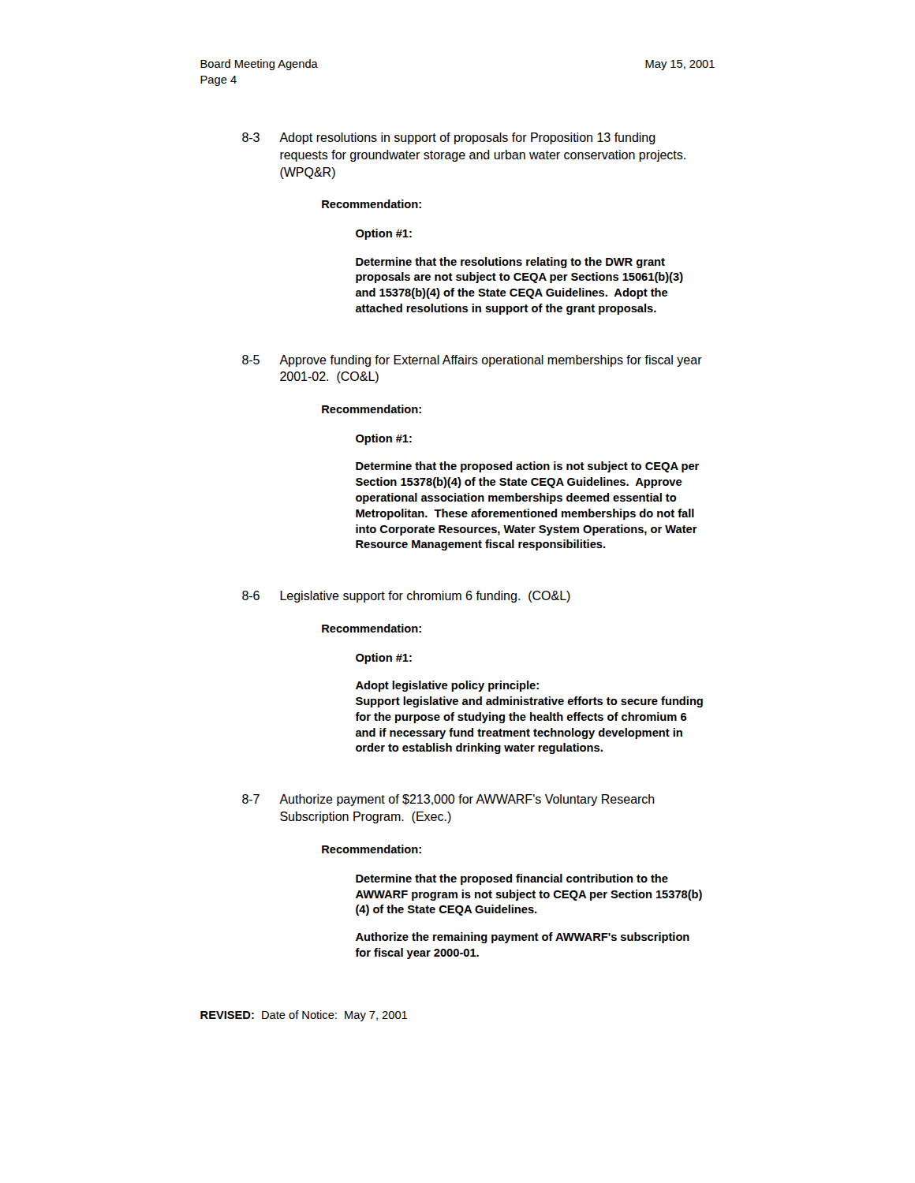Board Meeting Agenda
Page 4
May 15, 2001
8-3
Adopt resolutions in support of proposals for Proposition 13 funding requests for groundwater storage and urban water conservation projects. (WPQ&R)
Recommendation:
Option #1:
Determine that the resolutions relating to the DWR grant proposals are not subject to CEQA per Sections 15061(b)(3) and 15378(b)(4) of the State CEQA Guidelines. Adopt the attached resolutions in support of the grant proposals.
8-5
Approve funding for External Affairs operational memberships for fiscal year 2001-02. (CO&L)
Recommendation:
Option #1:
Determine that the proposed action is not subject to CEQA per Section 15378(b)(4) of the State CEQA Guidelines. Approve operational association memberships deemed essential to Metropolitan. These aforementioned memberships do not fall into Corporate Resources, Water System Operations, or Water Resource Management fiscal responsibilities.
8-6
Legislative support for chromium 6 funding. (CO&L)
Recommendation:
Option #1:
Adopt legislative policy principle:
Support legislative and administrative efforts to secure funding for the purpose of studying the health effects of chromium 6 and if necessary fund treatment technology development in order to establish drinking water regulations.
8-7
Authorize payment of $213,000 for AWWARF's Voluntary Research Subscription Program. (Exec.)
Recommendation:
Determine that the proposed financial contribution to the AWWARF program is not subject to CEQA per Section 15378(b)(4) of the State CEQA Guidelines.
Authorize the remaining payment of AWWARF's subscription for fiscal year 2000-01.
REVISED: Date of Notice: May 7, 2001